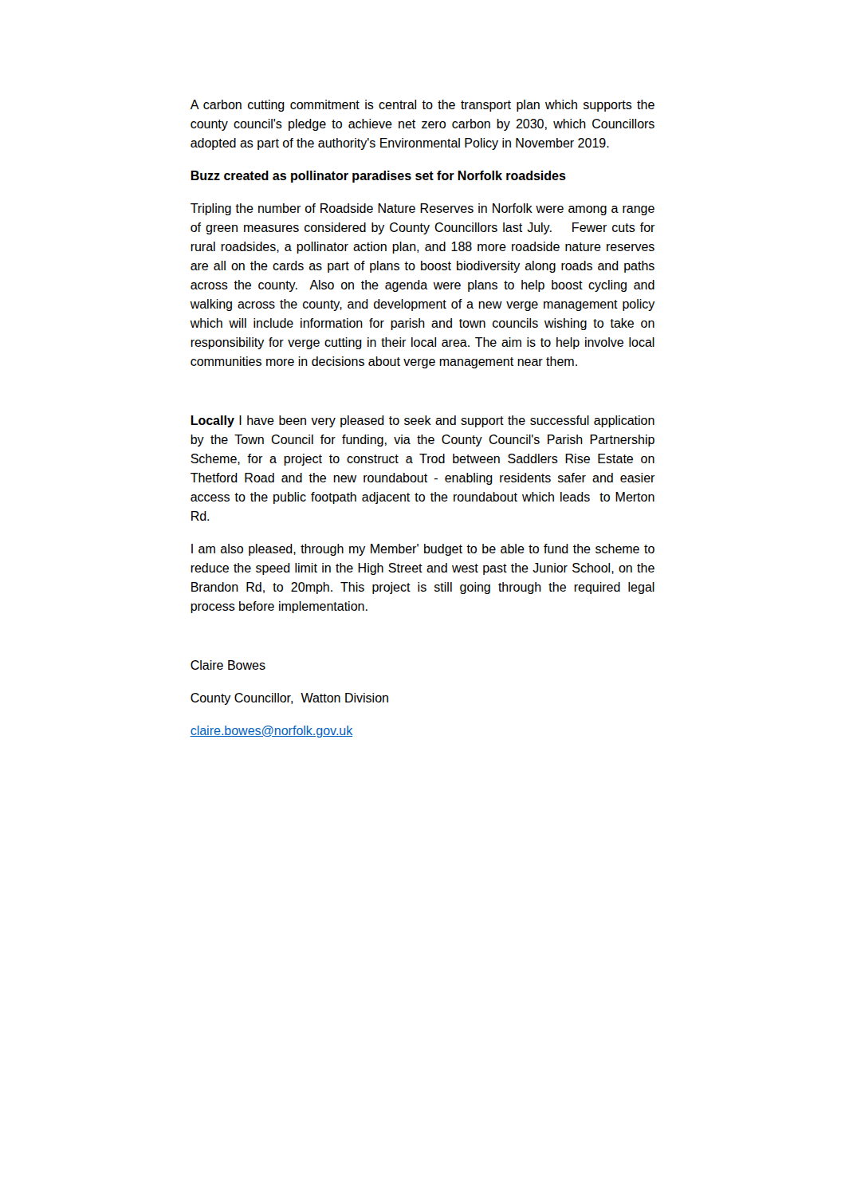A carbon cutting commitment is central to the transport plan which supports the county council's pledge to achieve net zero carbon by 2030, which Councillors adopted as part of the authority's Environmental Policy in November 2019.
Buzz created as pollinator paradises set for Norfolk roadsides
Tripling the number of Roadside Nature Reserves in Norfolk were among a range of green measures considered by County Councillors last July. Fewer cuts for rural roadsides, a pollinator action plan, and 188 more roadside nature reserves are all on the cards as part of plans to boost biodiversity along roads and paths across the county. Also on the agenda were plans to help boost cycling and walking across the county, and development of a new verge management policy which will include information for parish and town councils wishing to take on responsibility for verge cutting in their local area. The aim is to help involve local communities more in decisions about verge management near them.
Locally I have been very pleased to seek and support the successful application by the Town Council for funding, via the County Council's Parish Partnership Scheme, for a project to construct a Trod between Saddlers Rise Estate on Thetford Road and the new roundabout - enabling residents safer and easier access to the public footpath adjacent to the roundabout which leads to Merton Rd.
I am also pleased, through my Member' budget to be able to fund the scheme to reduce the speed limit in the High Street and west past the Junior School, on the Brandon Rd, to 20mph. This project is still going through the required legal process before implementation.
Claire Bowes
County Councillor, Watton Division
claire.bowes@norfolk.gov.uk